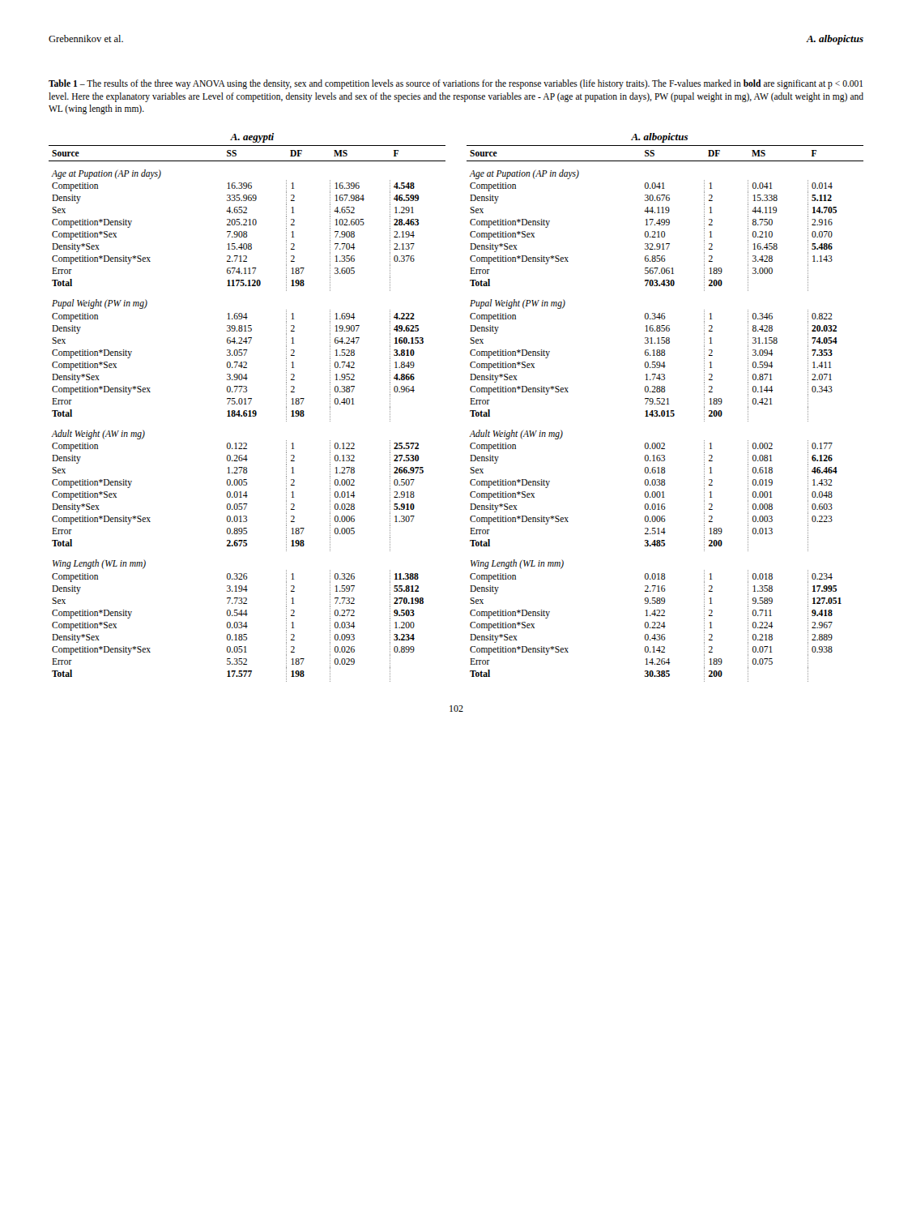Grebennikov et al.
A. albopictus
Table 1 – The results of the three way ANOVA using the density, sex and competition levels as source of variations for the response variables (life history traits). The F-values marked in bold are significant at p < 0.001 level. Here the explanatory variables are Level of competition, density levels and sex of the species and the response variables are - AP (age at pupation in days), PW (pupal weight in mg), AW (adult weight in mg) and WL (wing length in mm).
A. aegypti
A. albopictus
| Source | SS | DF | MS | F |
| --- | --- | --- | --- | --- |
| Age at Pupation (AP in days) |
| Competition | 16.396 | 1 | 16.396 | 4.548 |
| Density | 335.969 | 2 | 167.984 | 46.599 |
| Sex | 4.652 | 1 | 4.652 | 1.291 |
| Competition*Density | 205.210 | 2 | 102.605 | 28.463 |
| Competition*Sex | 7.908 | 1 | 7.908 | 2.194 |
| Density*Sex | 15.408 | 2 | 7.704 | 2.137 |
| Competition*Density*Sex | 2.712 | 2 | 1.356 | 0.376 |
| Error | 674.117 | 187 | 3.605 | |
| Total | 1175.120 | 198 | | |
| Pupal Weight (PW in mg) |
| Competition | 1.694 | 1 | 1.694 | 4.222 |
| Density | 39.815 | 2 | 19.907 | 49.625 |
| Sex | 64.247 | 1 | 64.247 | 160.153 |
| Competition*Density | 3.057 | 2 | 1.528 | 3.810 |
| Competition*Sex | 0.742 | 1 | 0.742 | 1.849 |
| Density*Sex | 3.904 | 2 | 1.952 | 4.866 |
| Competition*Density*Sex | 0.773 | 2 | 0.387 | 0.964 |
| Error | 75.017 | 187 | 0.401 | |
| Total | 184.619 | 198 | | |
| Adult Weight (AW in mg) |
| Competition | 0.122 | 1 | 0.122 | 25.572 |
| Density | 0.264 | 2 | 0.132 | 27.530 |
| Sex | 1.278 | 1 | 1.278 | 266.975 |
| Competition*Density | 0.005 | 2 | 0.002 | 0.507 |
| Competition*Sex | 0.014 | 1 | 0.014 | 2.918 |
| Density*Sex | 0.057 | 2 | 0.028 | 5.910 |
| Competition*Density*Sex | 0.013 | 2 | 0.006 | 1.307 |
| Error | 0.895 | 187 | 0.005 | |
| Total | 2.675 | 198 | | |
| Wing Length (WL in mm) |
| Competition | 0.326 | 1 | 0.326 | 11.388 |
| Density | 3.194 | 2 | 1.597 | 55.812 |
| Sex | 7.732 | 1 | 7.732 | 270.198 |
| Competition*Density | 0.544 | 2 | 0.272 | 9.503 |
| Competition*Sex | 0.034 | 1 | 0.034 | 1.200 |
| Density*Sex | 0.185 | 2 | 0.093 | 3.234 |
| Competition*Density*Sex | 0.051 | 2 | 0.026 | 0.899 |
| Error | 5.352 | 187 | 0.029 | |
| Total | 17.577 | 198 | | |
| Source | SS | DF | MS | F |
| --- | --- | --- | --- | --- |
| Age at Pupation (AP in days) |
| Competition | 0.041 | 1 | 0.041 | 0.014 |
| Density | 30.676 | 2 | 15.338 | 5.112 |
| Sex | 44.119 | 1 | 44.119 | 14.705 |
| Competition*Density | 17.499 | 2 | 8.750 | 2.916 |
| Competition*Sex | 0.210 | 1 | 0.210 | 0.070 |
| Density*Sex | 32.917 | 2 | 16.458 | 5.486 |
| Competition*Density*Sex | 6.856 | 2 | 3.428 | 1.143 |
| Error | 567.061 | 189 | 3.000 | |
| Total | 703.430 | 200 | | |
| Pupal Weight (PW in mg) |
| Competition | 0.346 | 1 | 0.346 | 0.822 |
| Density | 16.856 | 2 | 8.428 | 20.032 |
| Sex | 31.158 | 1 | 31.158 | 74.054 |
| Competition*Density | 6.188 | 2 | 3.094 | 7.353 |
| Competition*Sex | 0.594 | 1 | 0.594 | 1.411 |
| Density*Sex | 1.743 | 2 | 0.871 | 2.071 |
| Competition*Density*Sex | 0.288 | 2 | 0.144 | 0.343 |
| Error | 79.521 | 189 | 0.421 | |
| Total | 143.015 | 200 | | |
| Adult Weight (AW in mg) |
| Competition | 0.002 | 1 | 0.002 | 0.177 |
| Density | 0.163 | 2 | 0.081 | 6.126 |
| Sex | 0.618 | 1 | 0.618 | 46.464 |
| Competition*Density | 0.038 | 2 | 0.019 | 1.432 |
| Competition*Sex | 0.001 | 1 | 0.001 | 0.048 |
| Density*Sex | 0.016 | 2 | 0.008 | 0.603 |
| Competition*Density*Sex | 0.006 | 2 | 0.003 | 0.223 |
| Error | 2.514 | 189 | 0.013 | |
| Total | 3.485 | 200 | | |
| Wing Length (WL in mm) |
| Competition | 0.018 | 1 | 0.018 | 0.234 |
| Density | 2.716 | 2 | 1.358 | 17.995 |
| Sex | 9.589 | 1 | 9.589 | 127.051 |
| Competition*Density | 1.422 | 2 | 0.711 | 9.418 |
| Competition*Sex | 0.224 | 1 | 0.224 | 2.967 |
| Density*Sex | 0.436 | 2 | 0.218 | 2.889 |
| Competition*Density*Sex | 0.142 | 2 | 0.071 | 0.938 |
| Error | 14.264 | 189 | 0.075 | |
| Total | 30.385 | 200 | | |
102